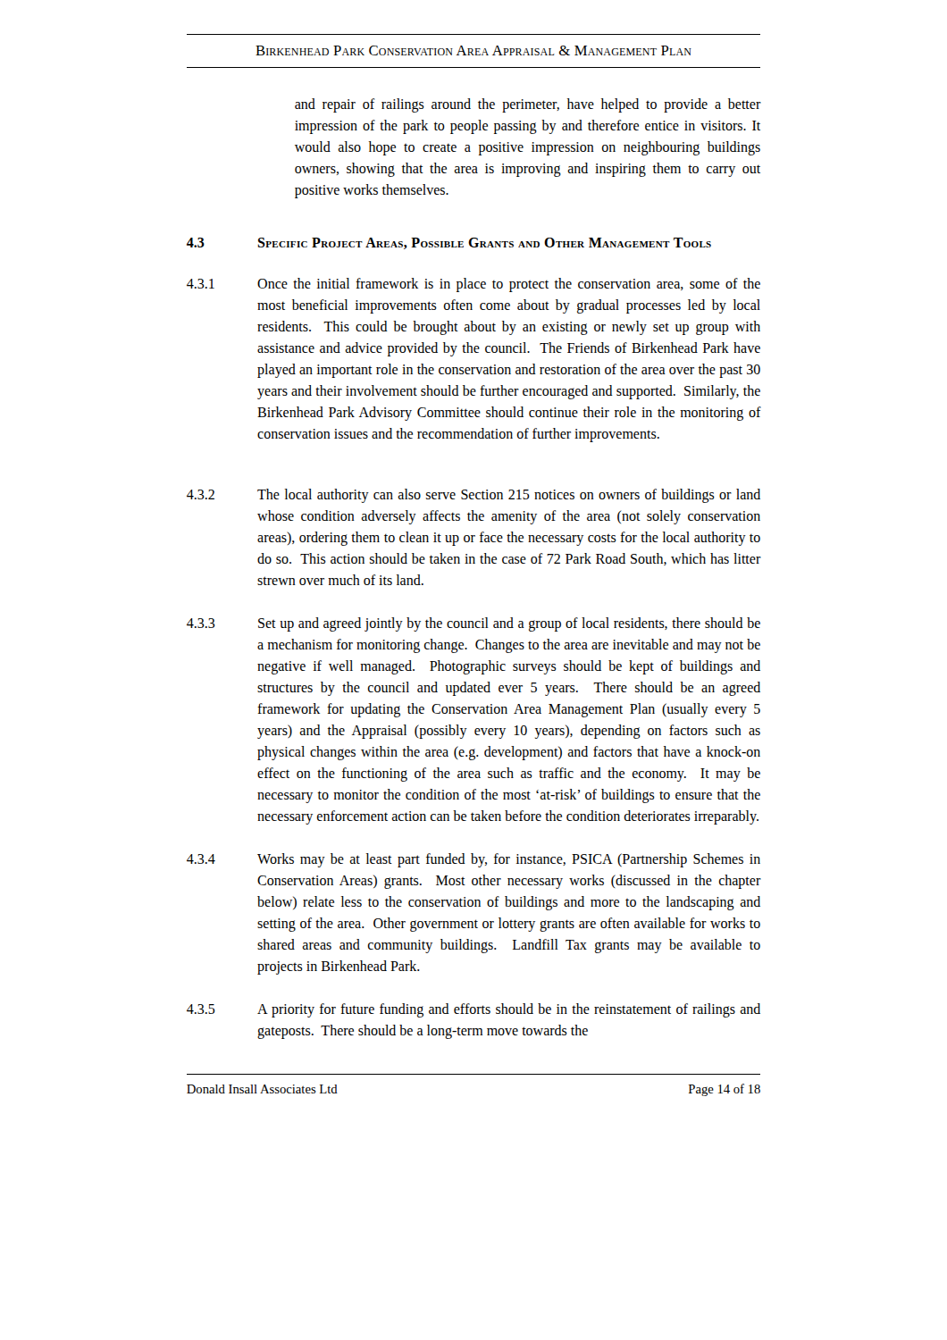Birkenhead Park Conservation Area Appraisal & Management Plan
and repair of railings around the perimeter, have helped to provide a better impression of the park to people passing by and therefore entice in visitors. It would also hope to create a positive impression on neighbouring buildings owners, showing that the area is improving and inspiring them to carry out positive works themselves.
4.3
Specific Project Areas, Possible Grants and Other Management Tools
4.3.1
Once the initial framework is in place to protect the conservation area, some of the most beneficial improvements often come about by gradual processes led by local residents. This could be brought about by an existing or newly set up group with assistance and advice provided by the council. The Friends of Birkenhead Park have played an important role in the conservation and restoration of the area over the past 30 years and their involvement should be further encouraged and supported. Similarly, the Birkenhead Park Advisory Committee should continue their role in the monitoring of conservation issues and the recommendation of further improvements.
4.3.2
The local authority can also serve Section 215 notices on owners of buildings or land whose condition adversely affects the amenity of the area (not solely conservation areas), ordering them to clean it up or face the necessary costs for the local authority to do so. This action should be taken in the case of 72 Park Road South, which has litter strewn over much of its land.
4.3.3
Set up and agreed jointly by the council and a group of local residents, there should be a mechanism for monitoring change. Changes to the area are inevitable and may not be negative if well managed. Photographic surveys should be kept of buildings and structures by the council and updated ever 5 years. There should be an agreed framework for updating the Conservation Area Management Plan (usually every 5 years) and the Appraisal (possibly every 10 years), depending on factors such as physical changes within the area (e.g. development) and factors that have a knock-on effect on the functioning of the area such as traffic and the economy. It may be necessary to monitor the condition of the most ‘at-risk’ of buildings to ensure that the necessary enforcement action can be taken before the condition deteriorates irreparably.
4.3.4
Works may be at least part funded by, for instance, PSICA (Partnership Schemes in Conservation Areas) grants. Most other necessary works (discussed in the chapter below) relate less to the conservation of buildings and more to the landscaping and setting of the area. Other government or lottery grants are often available for works to shared areas and community buildings. Landfill Tax grants may be available to projects in Birkenhead Park.
4.3.5
A priority for future funding and efforts should be in the reinstatement of railings and gateposts. There should be a long-term move towards the
Donald Insall Associates Ltd
Page 14 of 18